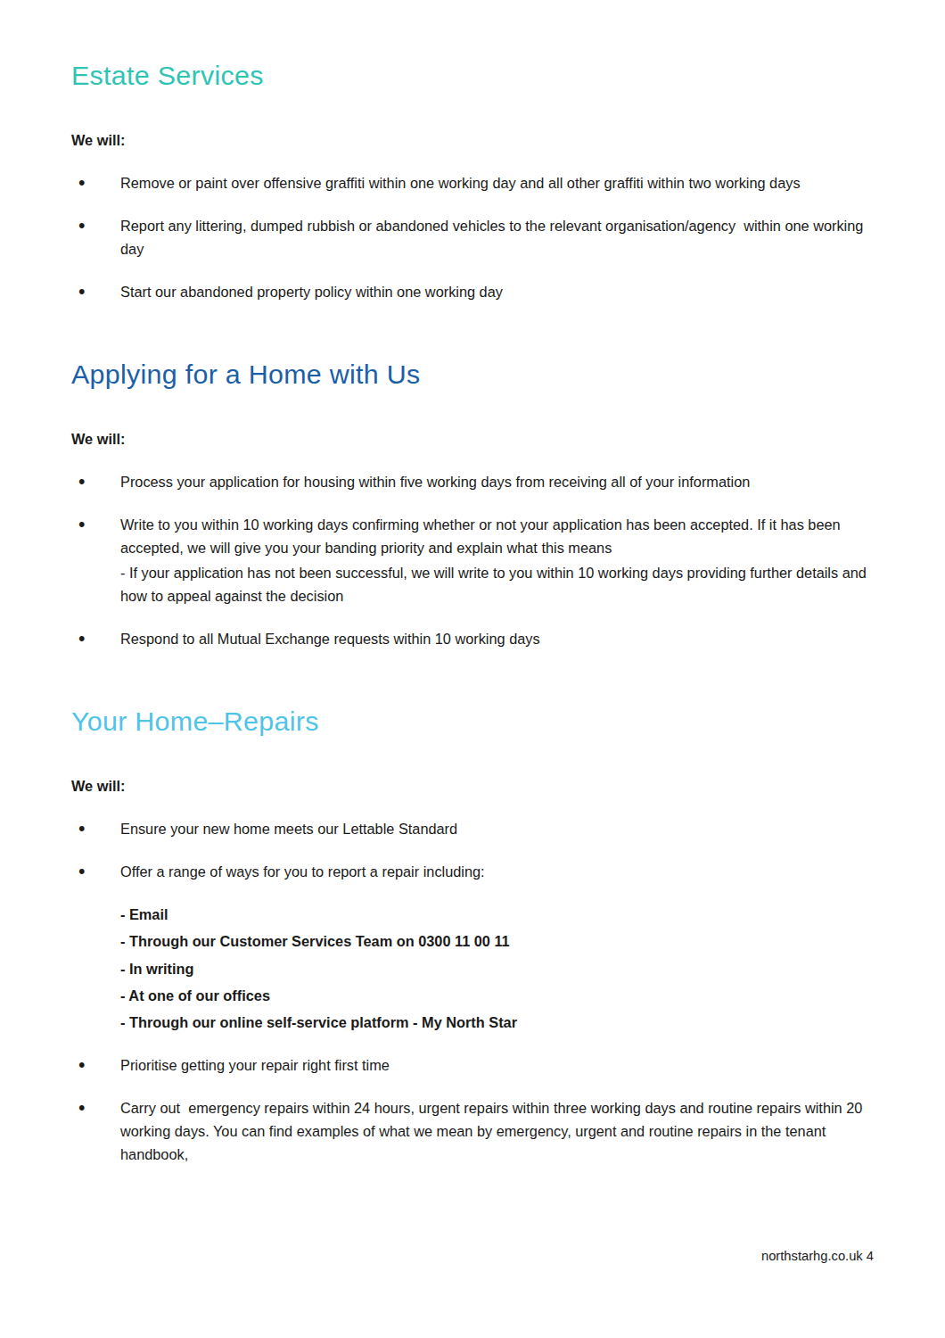Estate Services
We will:
Remove or paint over offensive graffiti within one working day and all other graffiti within two working days
Report any littering, dumped rubbish or abandoned vehicles to the relevant organisation/agency within one working day
Start our abandoned property policy within one working day
Applying for a Home with Us
We will:
Process your application for housing within five working days from receiving all of your information
Write to you within 10 working days confirming whether or not your application has been accepted. If it has been accepted, we will give you your banding priority and explain what this means - If your application has not been successful, we will write to you within 10 working days providing further details and how to appeal against the decision
Respond to all Mutual Exchange requests within 10 working days
Your Home–Repairs
We will:
Ensure your new home meets our Lettable Standard
Offer a range of ways for you to report a repair including:
- Email
- Through our Customer Services Team on 0300 11 00 11
- In writing
- At one of our offices
- Through our online self-service platform - My North Star
Prioritise getting your repair right first time
Carry out emergency repairs within 24 hours, urgent repairs within three working days and routine repairs within 20 working days. You can find examples of what we mean by emergency, urgent and routine repairs in the tenant handbook,
northstarhg.co.uk 4